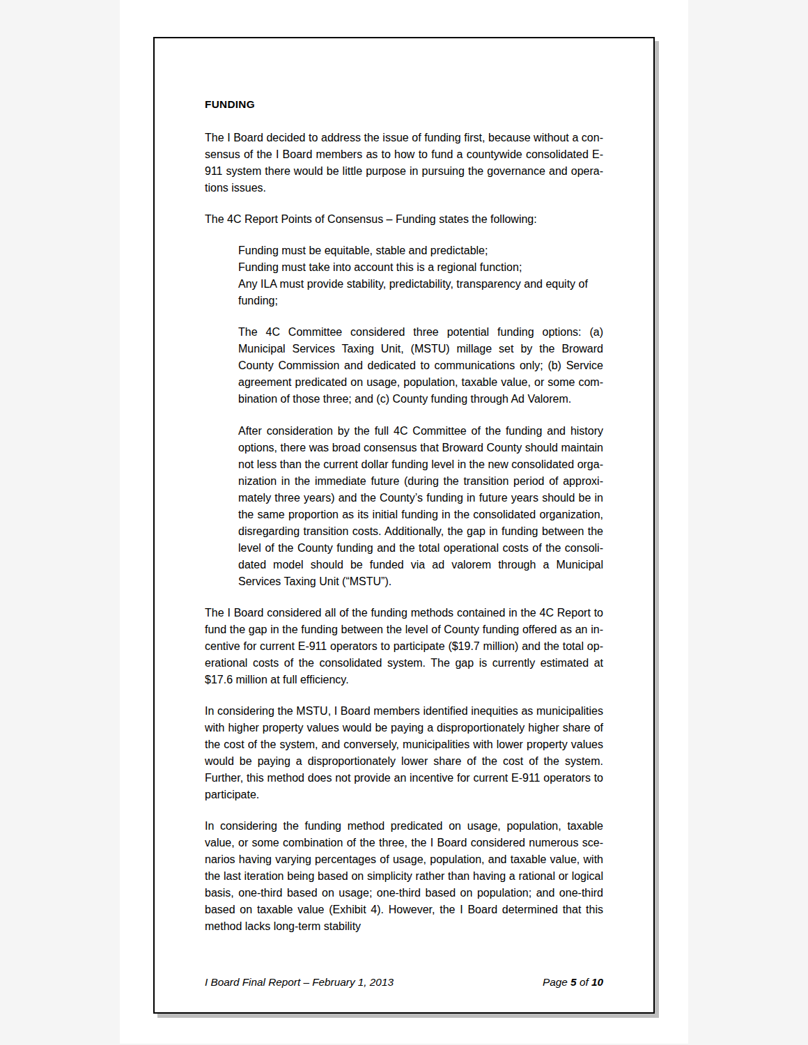FUNDING
The I Board decided to address the issue of funding first, because without a consensus of the I Board members as to how to fund a countywide consolidated E-911 system there would be little purpose in pursuing the governance and operations issues.
The 4C Report Points of Consensus – Funding states the following:
Funding must be equitable, stable and predictable;
Funding must take into account this is a regional function;
Any ILA must provide stability, predictability, transparency and equity of funding;
The 4C Committee considered three potential funding options: (a) Municipal Services Taxing Unit, (MSTU) millage set by the Broward County Commission and dedicated to communications only; (b) Service agreement predicated on usage, population, taxable value, or some combination of those three; and (c) County funding through Ad Valorem.
After consideration by the full 4C Committee of the funding and history options, there was broad consensus that Broward County should maintain not less than the current dollar funding level in the new consolidated organization in the immediate future (during the transition period of approximately three years) and the County’s funding in future years should be in the same proportion as its initial funding in the consolidated organization, disregarding transition costs. Additionally, the gap in funding between the level of the County funding and the total operational costs of the consolidated model should be funded via ad valorem through a Municipal Services Taxing Unit (“MSTU”).
The I Board considered all of the funding methods contained in the 4C Report to fund the gap in the funding between the level of County funding offered as an incentive for current E-911 operators to participate ($19.7 million) and the total operational costs of the consolidated system. The gap is currently estimated at $17.6 million at full efficiency.
In considering the MSTU, I Board members identified inequities as municipalities with higher property values would be paying a disproportionately higher share of the cost of the system, and conversely, municipalities with lower property values would be paying a disproportionately lower share of the cost of the system. Further, this method does not provide an incentive for current E-911 operators to participate.
In considering the funding method predicated on usage, population, taxable value, or some combination of the three, the I Board considered numerous scenarios having varying percentages of usage, population, and taxable value, with the last iteration being based on simplicity rather than having a rational or logical basis, one-third based on usage; one-third based on population; and one-third based on taxable value (Exhibit 4). However, the I Board determined that this method lacks long-term stability
I Board Final Report – February 1, 2013
Page 5 of 10